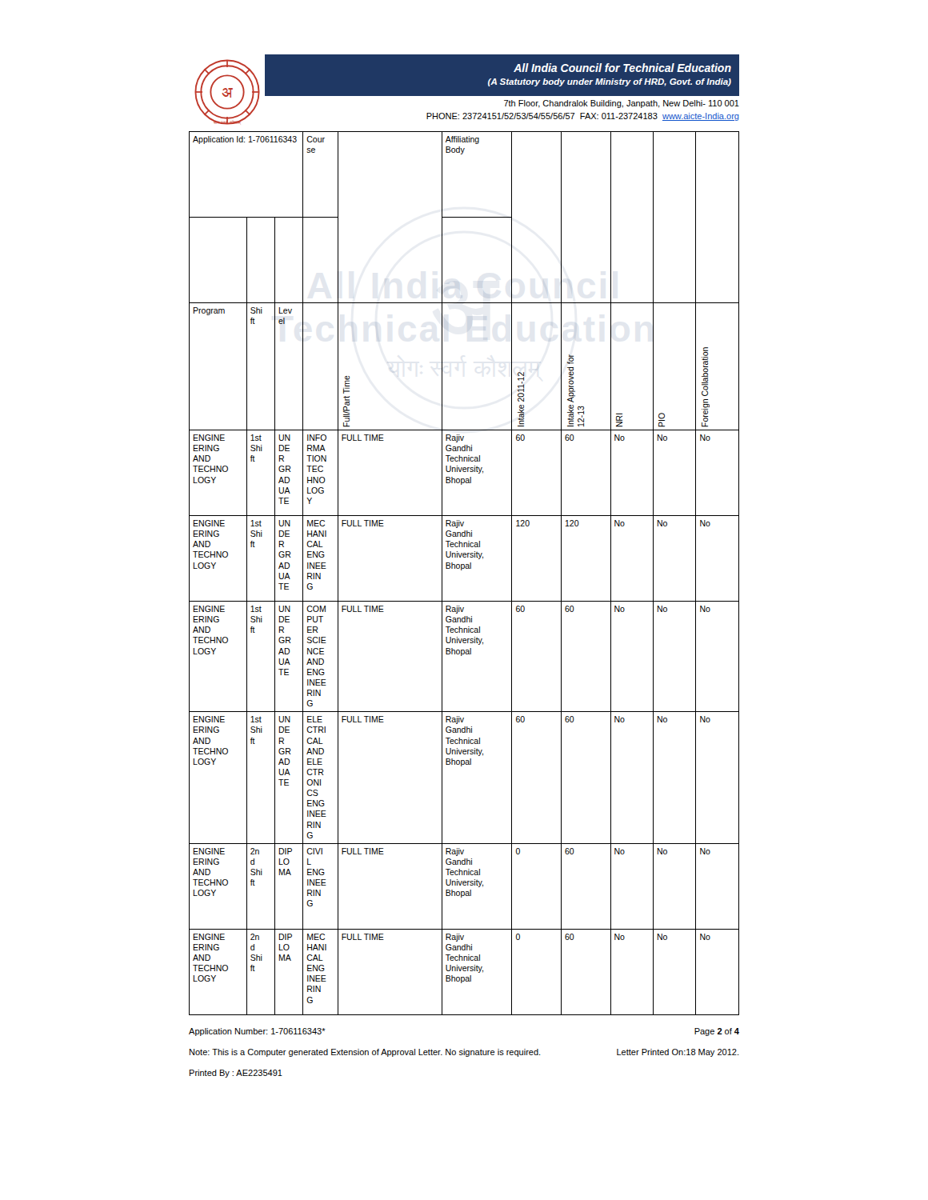अ योगः स्वर्ग कौशलम्
All India Council for Technical Education
(A Statutory body under Ministry of HRD, Govt. of India)
7th Floor, Chandralok Building, Janpath, New Delhi- 110 001
PHONE: 23724151/52/53/54/55/56/57 FAX: 011-23724183 www.aicte-India.org
अ
All India Council
Technical Education
योगः स्वर्ग कौशलम्
| Application Id: 1-706116343 | Cour se | | Affiliating Body | | | | | |
| Program | Shi ft | Lev el | | Full/Part Time | | Intake 2011-12 | Intake Approved for 12-13 | NRI | PIO | Foreign Collaboration |
| ENGINE ERING AND TECHNO LOGY | 1st Shi ft | UN DE R GR AD UA TE | INFO RMA TION TEC HNO LOG Y | FULL TIME | Rajiv Gandhi Technical University, Bhopal | 60 | 60 | No | No | No |
| ENGINE ERING AND TECHNO LOGY | 1st Shi ft | UN DE R GR AD UA TE | MEC HANI CAL ENG INEE RIN G | FULL TIME | Rajiv Gandhi Technical University, Bhopal | 120 | 120 | No | No | No |
| ENGINE ERING AND TECHNO LOGY | 1st Shi ft | UN DE R GR AD UA TE | COM PUT ER SCIE NCE AND ENG INEE RIN G | FULL TIME | Rajiv Gandhi Technical University, Bhopal | 60 | 60 | No | No | No |
| ENGINE ERING AND TECHNO LOGY | 1st Shi ft | UN DE R GR AD UA TE | ELE CTRI CAL AND ELE CTR ONI CS ENG INEE RIN G | FULL TIME | Rajiv Gandhi Technical University, Bhopal | 60 | 60 | No | No | No |
| ENGINE ERING AND TECHNO LOGY | 2n d Shi ft | DIP LO MA | CIVI L ENG INEE RIN G | FULL TIME | Rajiv Gandhi Technical University, Bhopal | 0 | 60 | No | No | No |
| ENGINE ERING AND TECHNO LOGY | 2n d Shi ft | DIP LO MA | MEC HANI CAL ENG INEE RIN G | FULL TIME | Rajiv Gandhi Technical University, Bhopal | 0 | 60 | No | No | No |
Application Number: 1-706116343*
Page 2 of 4
Note: This is a Computer generated Extension of Approval Letter. No signature is required.
Letter Printed On:18 May 2012.
Printed By : AE2235491